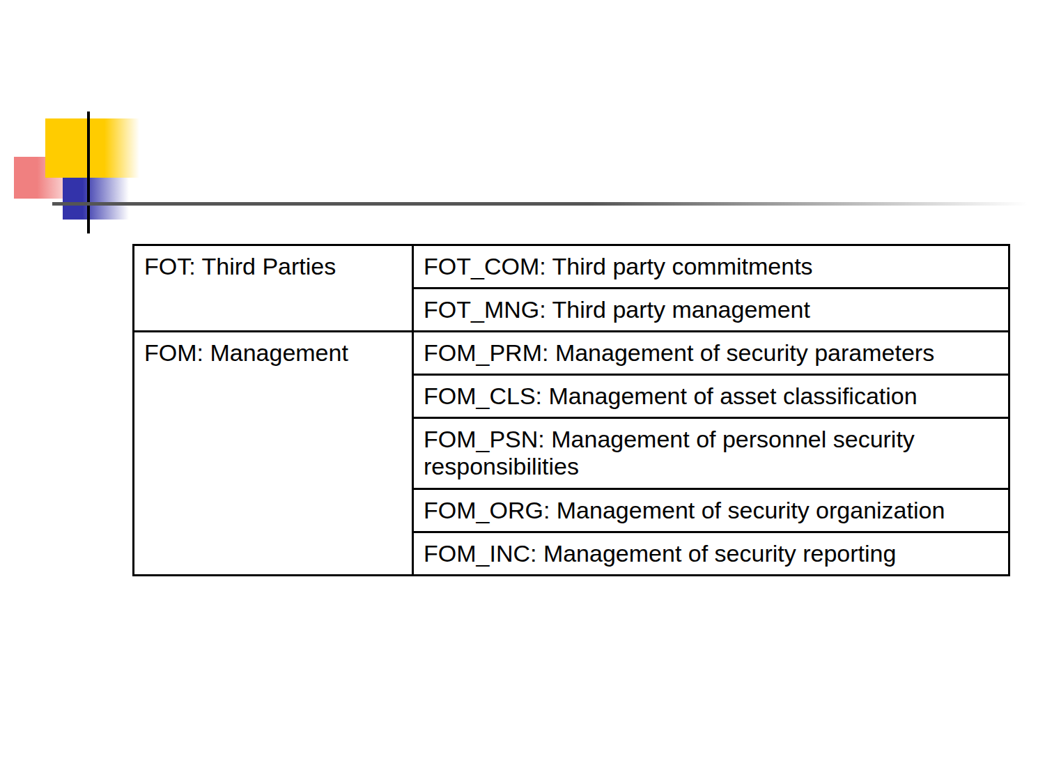| FOT: Third Parties | FOT_COM: Third party commitments |
| FOT_MNG: Third party management |
| FOM: Management | FOM_PRM: Management of security parameters |
| FOM_CLS: Management of asset classification |
| FOM_PSN: Management of personnel security responsibilities |
| FOM_ORG: Management of security organization |
| FOM_INC: Management of security reporting |